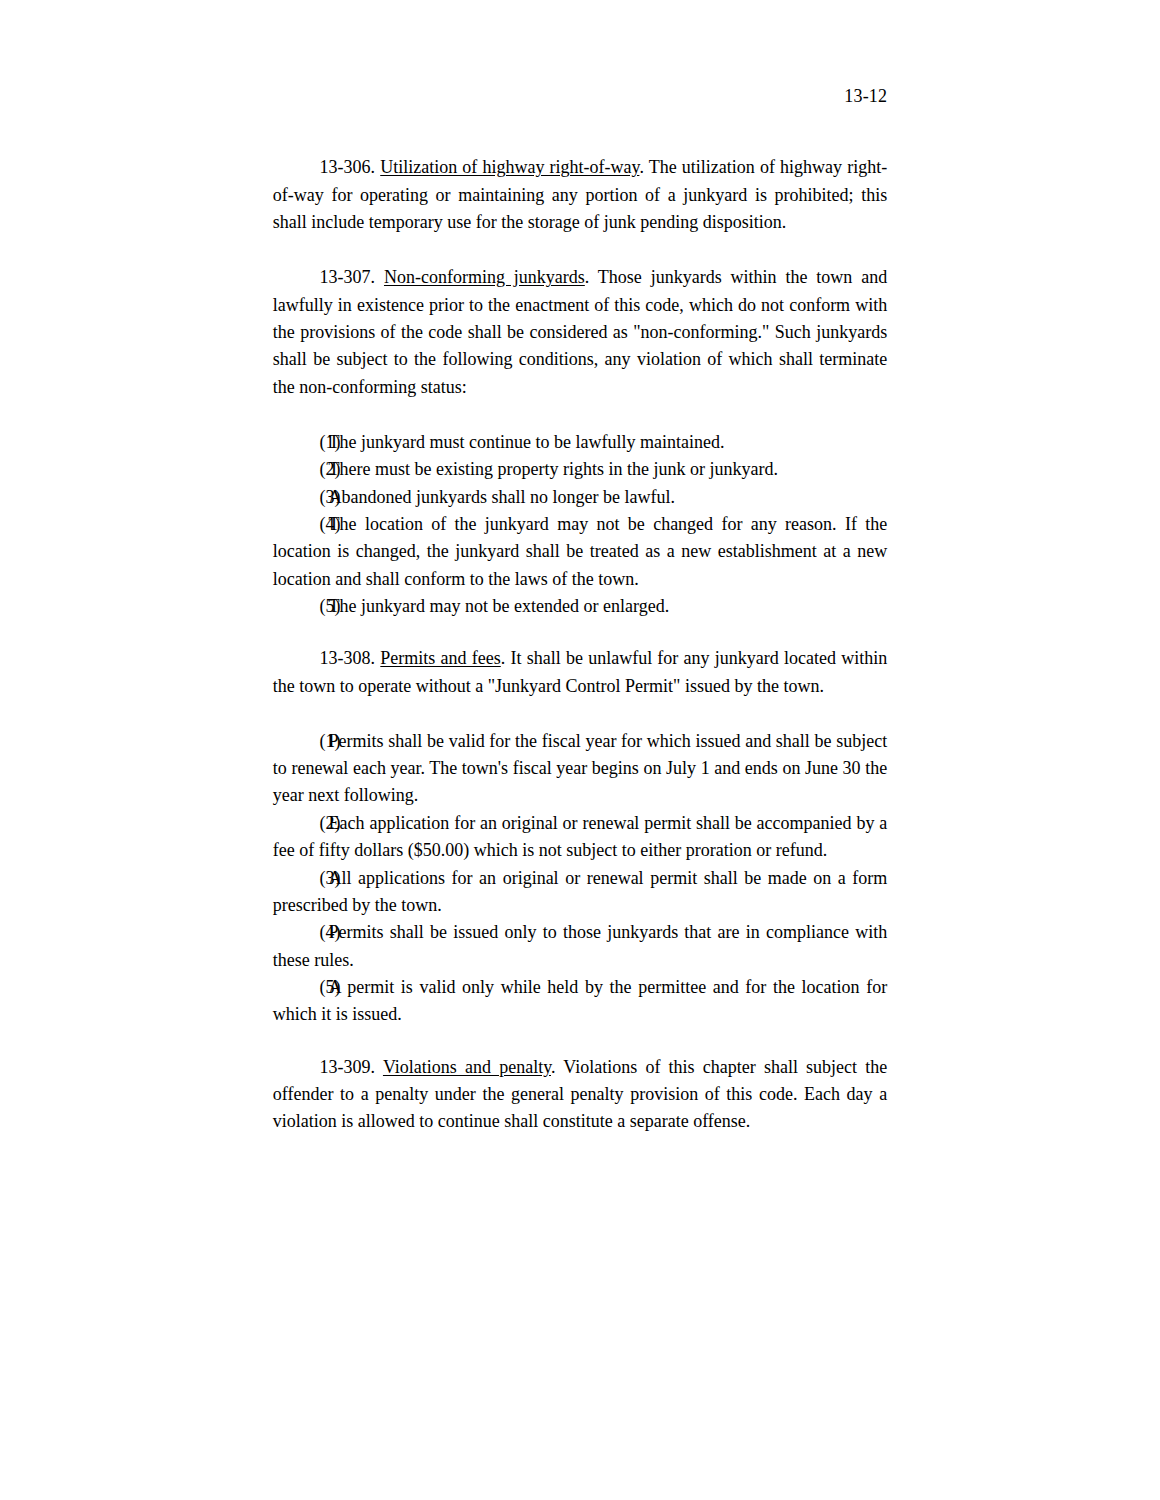13-12
13-306. Utilization of highway right-of-way. The utilization of highway right-of-way for operating or maintaining any portion of a junkyard is prohibited; this shall include temporary use for the storage of junk pending disposition.
13-307. Non-conforming junkyards. Those junkyards within the town and lawfully in existence prior to the enactment of this code, which do not conform with the provisions of the code shall be considered as "non-conforming." Such junkyards shall be subject to the following conditions, any violation of which shall terminate the non-conforming status:
(1) The junkyard must continue to be lawfully maintained.
(2) There must be existing property rights in the junk or junkyard.
(3) Abandoned junkyards shall no longer be lawful.
(4) The location of the junkyard may not be changed for any reason. If the location is changed, the junkyard shall be treated as a new establishment at a new location and shall conform to the laws of the town.
(5) The junkyard may not be extended or enlarged.
13-308. Permits and fees. It shall be unlawful for any junkyard located within the town to operate without a "Junkyard Control Permit" issued by the town.
(1) Permits shall be valid for the fiscal year for which issued and shall be subject to renewal each year. The town's fiscal year begins on July 1 and ends on June 30 the year next following.
(2) Each application for an original or renewal permit shall be accompanied by a fee of fifty dollars ($50.00) which is not subject to either proration or refund.
(3) All applications for an original or renewal permit shall be made on a form prescribed by the town.
(4) Permits shall be issued only to those junkyards that are in compliance with these rules.
(5) A permit is valid only while held by the permittee and for the location for which it is issued.
13-309. Violations and penalty. Violations of this chapter shall subject the offender to a penalty under the general penalty provision of this code. Each day a violation is allowed to continue shall constitute a separate offense.